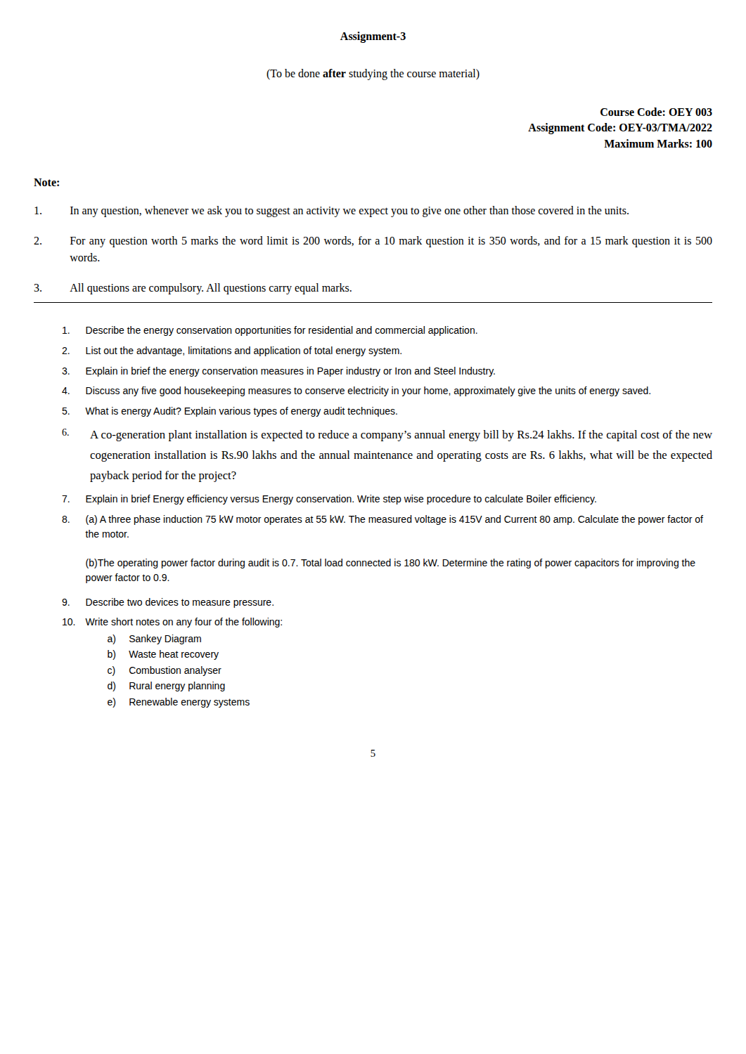Assignment-3
(To be done after studying the course material)
Course Code: OEY 003
Assignment Code: OEY-03/TMA/2022
Maximum Marks: 100
Note:
In any question, whenever we ask you to suggest an activity we expect you to give one other than those covered in the units.
For any question worth 5 marks the word limit is 200 words, for a 10 mark question it is 350 words, and for a 15 mark question it is 500 words.
All questions are compulsory. All questions carry equal marks.
Describe the energy conservation opportunities for residential and commercial application.
List out the advantage, limitations and application of total energy system.
Explain in brief the energy conservation measures in Paper industry or Iron and Steel Industry.
Discuss any five good housekeeping measures to conserve electricity in your home, approximately give the units of energy saved.
What is energy Audit? Explain various types of energy audit techniques.
A co-generation plant installation is expected to reduce a company’s annual energy bill by Rs.24 lakhs. If the capital cost of the new cogeneration installation is Rs.90 lakhs and the annual maintenance and operating costs are Rs. 6 lakhs, what will be the expected payback period for the project?
Explain in brief Energy efficiency versus Energy conservation. Write step wise procedure to calculate Boiler efficiency.
(a) A three phase induction 75 kW motor operates at 55 kW. The measured voltage is 415V and Current 80 amp. Calculate the power factor of the motor.
(b)The operating power factor during audit is 0.7. Total load connected is 180 kW. Determine the rating of power capacitors for improving the power factor to 0.9.
Describe two devices to measure pressure.
Write short notes on any four of the following:
Sankey Diagram
Waste heat recovery
Combustion analyser
Rural energy planning
Renewable energy systems
5